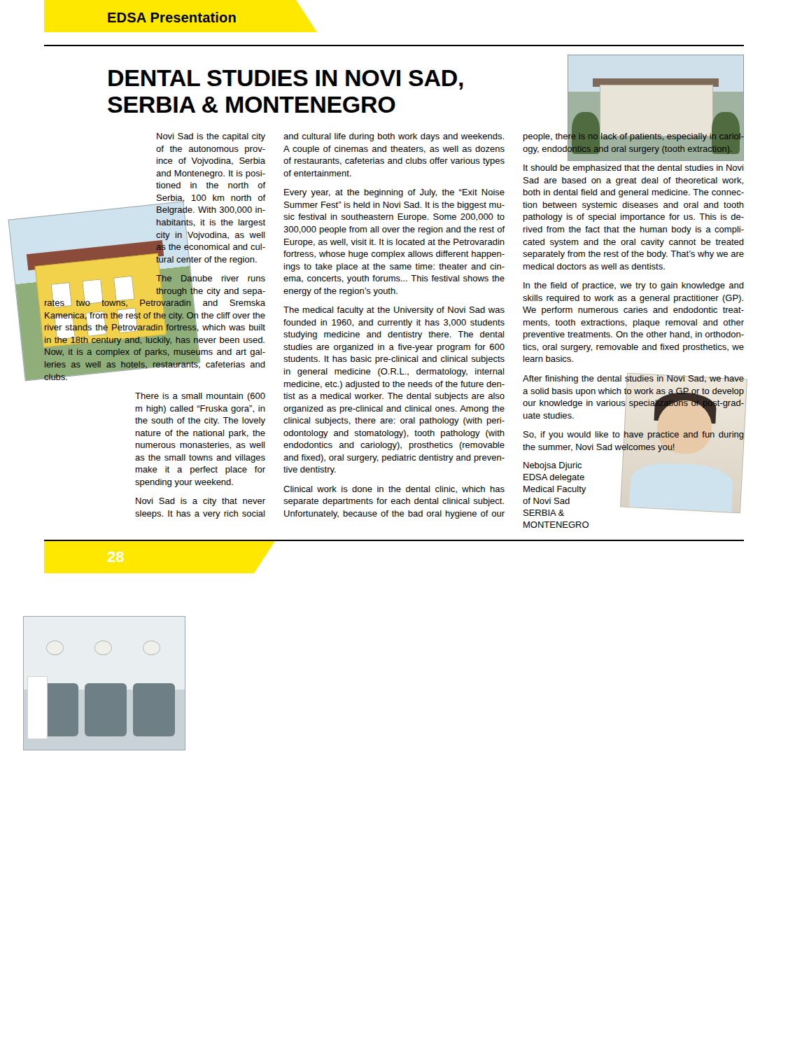EDSA Presentation
DENTAL STUDIES IN NOVI SAD,
SERBIA & MONTENEGRO
Novi Sad is the capital city of the autonomous province of Vojvodina, Serbia and Montenegro. It is positioned in the north of Serbia, 100 km north of Belgrade. With 300,000 inhabitants, it is the largest city in Vojvodina, as well as the economical and cultural center of the region.
The Danube river runs through the city and separates two towns, Petrovaradin and Sremska Kamenica, from the rest of the city. On the cliff over the river stands the Petrovaradin fortress, which was built in the 18th century and, luckily, has never been used. Now, it is a complex of parks, museums and art galleries as well as hotels, restaurants, cafeterias and clubs.
There is a small mountain (600 m high) called “Fruska gora”, in the south of the city. The lovely nature of the national park, the numerous monasteries, as well as the small towns and villages make it a perfect place for spending your weekend.
Novi Sad is a city that never sleeps. It has a very rich social and cultural life during both work days and weekends. A couple of cinemas and theaters, as well as dozens of restaurants, cafeterias and clubs offer various types of entertainment.
Every year, at the beginning of July, the “Exit Noise Summer Fest” is held in Novi Sad. It is the biggest music festival in southeastern Europe. Some 200,000 to 300,000 people from all over the region and the rest of Europe, as well, visit it. It is located at the Petrovaradin fortress, whose huge complex allows different happenings to take place at the same time: theater and cinema, concerts, youth forums... This festival shows the energy of the region’s youth.
The medical faculty at the University of Novi Sad was founded in 1960, and currently it has 3,000 students studying medicine and dentistry there. The dental studies are organized in a five-year program for 600 students. It has basic pre-clinical and clinical subjects in general medicine (O.R.L., dermatology, internal medicine, etc.) adjusted to the needs of the future dentist as a medical worker. The dental subjects are also organized as pre-clinical and clinical ones. Among the clinical subjects, there are: oral pathology (with periodontology and stomatology), tooth pathology (with endodontics and cariology), prosthetics (removable and fixed), oral surgery, pediatric dentistry and preventive dentistry.
Clinical work is done in the dental clinic, which has separate departments for each dental clinical subject. Unfortunately, because of the bad oral hygiene of our people, there is no lack of patients, especially in cariology, endodontics and oral surgery (tooth extraction).
It should be emphasized that the dental studies in Novi Sad are based on a great deal of theoretical work, both in dental field and general medicine. The connection between systemic diseases and oral and tooth pathology is of special importance for us. This is derived from the fact that the human body is a complicated system and the oral cavity cannot be treated separately from the rest of the body. That’s why we are medical doctors as well as dentists.
In the field of practice, we try to gain knowledge and skills required to work as a general practitioner (GP). We perform numerous caries and endodontic treatments, tooth extractions, plaque removal and other preventive treatments. On the other hand, in orthodontics, oral surgery, removable and fixed prosthetics, we learn basics.
After finishing the dental studies in Novi Sad, we have a solid basis upon which to work as a GP or to develop our knowledge in various specializations or post-graduate studies.
So, if you would like to have practice and fun during the summer, Novi Sad welcomes you!
Nebojsa Djuric
EDSA delegate
Medical Faculty
of Novi Sad
SERBIA &
MONTENEGRO
28